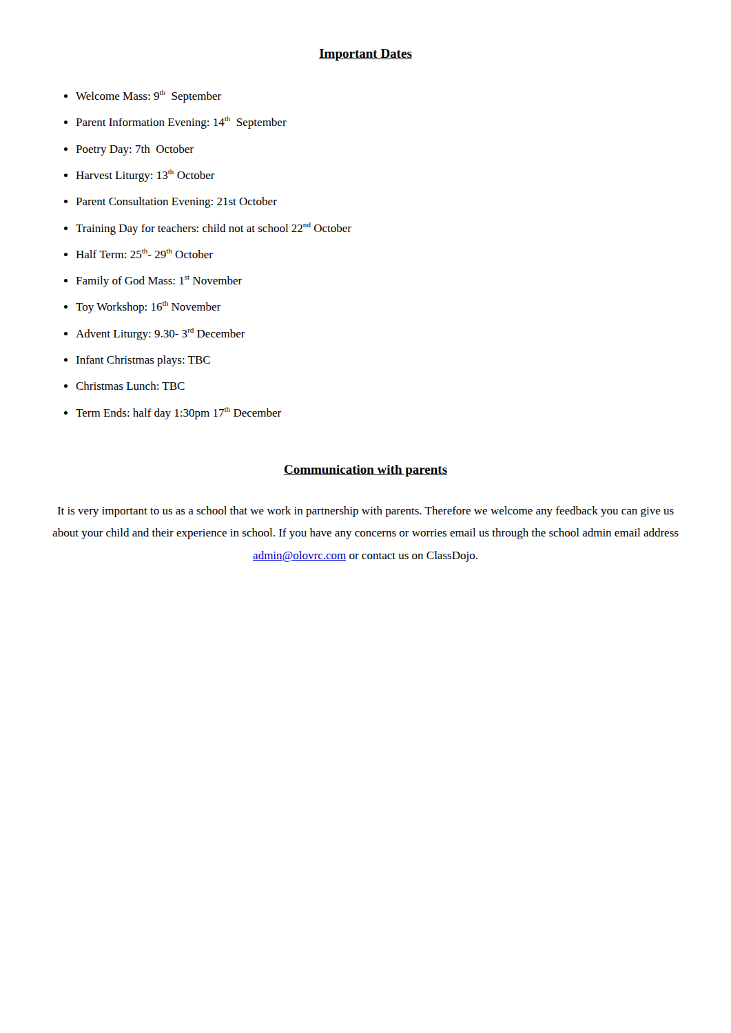Important Dates
Welcome Mass: 9th September
Parent Information Evening: 14th September
Poetry Day: 7th October
Harvest Liturgy: 13th October
Parent Consultation Evening: 21st October
Training Day for teachers: child not at school 22nd October
Half Term: 25th- 29th October
Family of God Mass: 1st November
Toy Workshop: 16th November
Advent Liturgy: 9.30- 3rd December
Infant Christmas plays: TBC
Christmas Lunch: TBC
Term Ends: half day 1:30pm 17th December
Communication with parents
It is very important to us as a school that we work in partnership with parents. Therefore we welcome any feedback you can give us about your child and their experience in school. If you have any concerns or worries email us through the school admin email address admin@olovrc.com or contact us on ClassDojo.